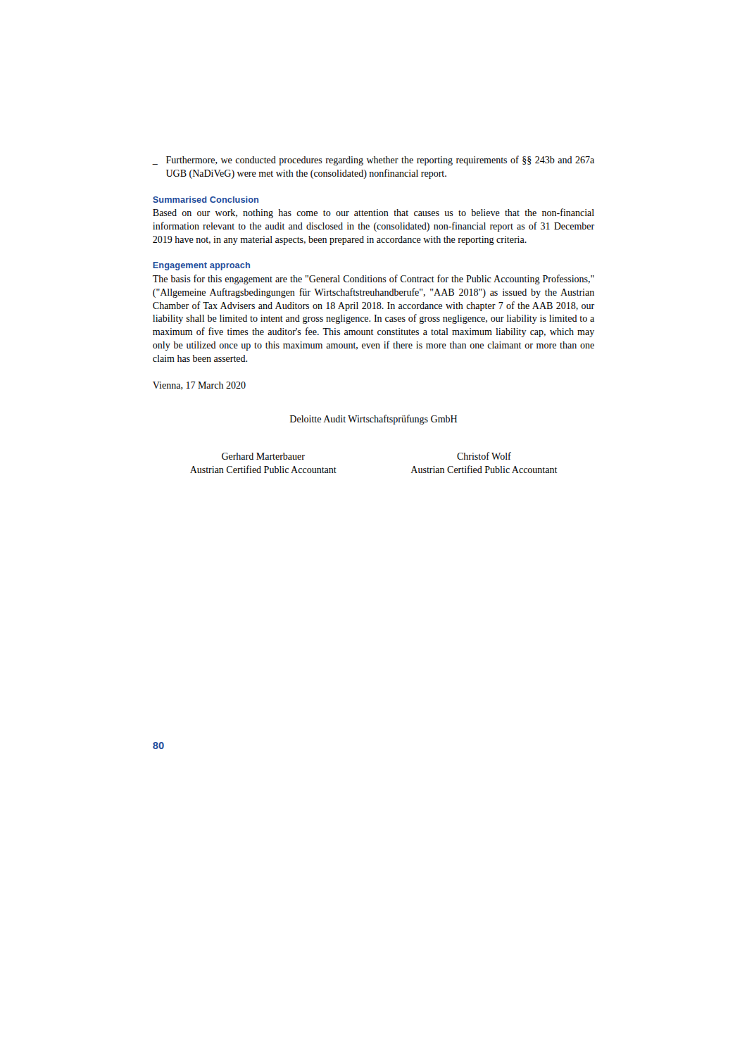_
Furthermore, we conducted procedures regarding whether the reporting requirements of §§ 243b and 267a UGB (NaDiVeG) were met with the (consolidated) nonfinancial report.
Summarised Conclusion
Based on our work, nothing has come to our attention that causes us to believe that the non-financial information relevant to the audit and disclosed in the (consolidated) non-financial report as of 31 December 2019 have not, in any material aspects, been prepared in accordance with the reporting criteria.
Engagement approach
The basis for this engagement are the "General Conditions of Contract for the Public Accounting Professions,"("Allgemeine Auftragsbedingungen für Wirtschaftstreuhandberufe", "AAB 2018") as issued by the Austrian Chamber of Tax Advisers and Auditors on 18 April 2018. In accordance with chapter 7 of the AAB 2018, our liability shall be limited to intent and gross negligence. In cases of gross negligence, our liability is limited to a maximum of five times the auditor's fee. This amount constitutes a total maximum liability cap, which may only be utilized once up to this maximum amount, even if there is more than one claimant or more than one claim has been asserted.
Vienna, 17 March 2020
Deloitte Audit Wirtschaftsprüfungs GmbH
| Gerhard Marterbauer Austrian Certified Public Accountant | Christof Wolf Austrian Certified Public Accountant |
80